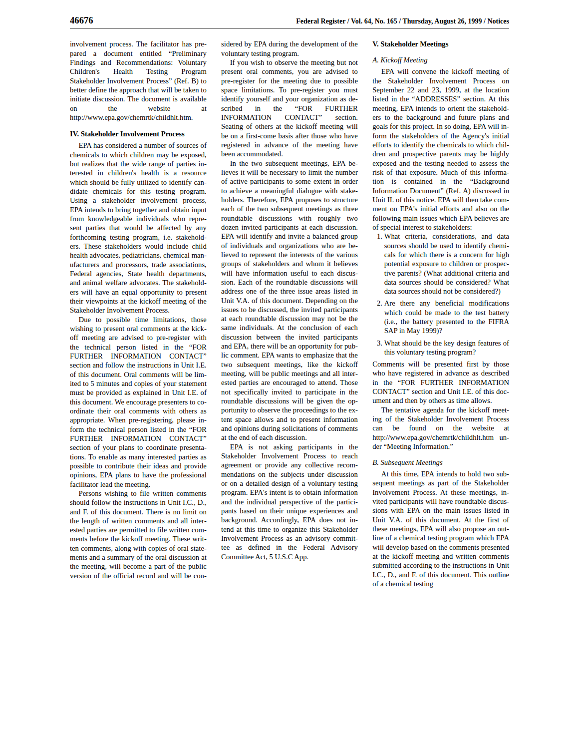46676 Federal Register / Vol. 64, No. 165 / Thursday, August 26, 1999 / Notices
involvement process. The facilitator has prepared a document entitled “Preliminary Findings and Recommendations: Voluntary Children's Health Testing Program Stakeholder Involvement Process” (Ref. B) to better define the approach that will be taken to initiate discussion. The document is available on the website at http://www.epa.gov/chemrtk/childhlt.htm.
IV. Stakeholder Involvement Process
EPA has considered a number of sources of chemicals to which children may be exposed, but realizes that the wide range of parties interested in children's health is a resource which should be fully utilized to identify candidate chemicals for this testing program. Using a stakeholder involvement process, EPA intends to bring together and obtain input from knowledgeable individuals who represent parties that would be affected by any forthcoming testing program, i.e. stakeholders. These stakeholders would include child health advocates, pediatricians, chemical manufacturers and processors, trade associations, Federal agencies, State health departments, and animal welfare advocates. The stakeholders will have an equal opportunity to present their viewpoints at the kickoff meeting of the Stakeholder Involvement Process.
Due to possible time limitations, those wishing to present oral comments at the kickoff meeting are advised to pre-register with the technical person listed in the “FOR FURTHER INFORMATION CONTACT” section and follow the instructions in Unit I.E. of this document. Oral comments will be limited to 5 minutes and copies of your statement must be provided as explained in Unit I.E. of this document. We encourage presenters to coordinate their oral comments with others as appropriate. When pre-registering, please inform the technical person listed in the “FOR FURTHER INFORMATION CONTACT” section of your plans to coordinate presentations. To enable as many interested parties as possible to contribute their ideas and provide opinions, EPA plans to have the professional facilitator lead the meeting.
Persons wishing to file written comments should follow the instructions in Unit I.C., D., and F. of this document. There is no limit on the length of written comments and all interested parties are permitted to file written comments before the kickoff meeting. These written comments, along with copies of oral statements and a summary of the oral discussion at the meeting, will become a part of the public version of the official record and will be considered by EPA during the development of the voluntary testing program.
If you wish to observe the meeting but not present oral comments, you are advised to pre-register for the meeting due to possible space limitations. To pre-register you must identify yourself and your organization as described in the “FOR FURTHER INFORMATION CONTACT” section. Seating of others at the kickoff meeting will be on a first-come basis after those who have registered in advance of the meeting have been accommodated.
In the two subsequent meetings, EPA believes it will be necessary to limit the number of active participants to some extent in order to achieve a meaningful dialogue with stakeholders. Therefore, EPA proposes to structure each of the two subsequent meetings as three roundtable discussions with roughly two dozen invited participants at each discussion. EPA will identify and invite a balanced group of individuals and organizations who are believed to represent the interests of the various groups of stakeholders and whom it believes will have information useful to each discussion. Each of the roundtable discussions will address one of the three issue areas listed in Unit V.A. of this document. Depending on the issues to be discussed, the invited participants at each roundtable discussion may not be the same individuals. At the conclusion of each discussion between the invited participants and EPA, there will be an opportunity for public comment. EPA wants to emphasize that the two subsequent meetings, like the kickoff meeting, will be public meetings and all interested parties are encouraged to attend. Those not specifically invited to participate in the roundtable discussions will be given the opportunity to observe the proceedings to the extent space allows and to present information and opinions during solicitations of comments at the end of each discussion.
EPA is not asking participants in the Stakeholder Involvement Process to reach agreement or provide any collective recommendations on the subjects under discussion or on a detailed design of a voluntary testing program. EPA's intent is to obtain information and the individual perspective of the participants based on their unique experiences and background. Accordingly, EPA does not intend at this time to organize this Stakeholder Involvement Process as an advisory committee as defined in the Federal Advisory Committee Act, 5 U.S.C App.
V. Stakeholder Meetings
A. Kickoff Meeting
EPA will convene the kickoff meeting of the Stakeholder Involvement Process on September 22 and 23, 1999, at the location listed in the “ADDRESSES” section. At this meeting, EPA intends to orient the stakeholders to the background and future plans and goals for this project. In so doing, EPA will inform the stakeholders of the Agency's initial efforts to identify the chemicals to which children and prospective parents may be highly exposed and the testing needed to assess the risk of that exposure. Much of this information is contained in the “Background Information Document” (Ref. A) discussed in Unit II. of this notice. EPA will then take comment on EPA's initial efforts and also on the following main issues which EPA believes are of special interest to stakeholders:
What criteria, considerations, and data sources should be used to identify chemicals for which there is a concern for high potential exposure to children or prospective parents? (What additional criteria and data sources should be considered? What data sources should not be considered?)
Are there any beneficial modifications which could be made to the test battery (i.e., the battery presented to the FIFRA SAP in May 1999)?
What should be the key design features of this voluntary testing program?
Comments will be presented first by those who have registered in advance as described in the “FOR FURTHER INFORMATION CONTACT” section and Unit I.E. of this document and then by others as time allows.
The tentative agenda for the kickoff meeting of the Stakeholder Involvement Process can be found on the website at http://www.epa.gov/chemrtk/childhlt.htm under “Meeting Information.”
B. Subsequent Meetings
At this time, EPA intends to hold two subsequent meetings as part of the Stakeholder Involvement Process. At these meetings, invited participants will have roundtable discussions with EPA on the main issues listed in Unit V.A. of this document. At the first of these meetings, EPA will also propose an outline of a chemical testing program which EPA will develop based on the comments presented at the kickoff meeting and written comments submitted according to the instructions in Unit I.C., D., and F. of this document. This outline of a chemical testing